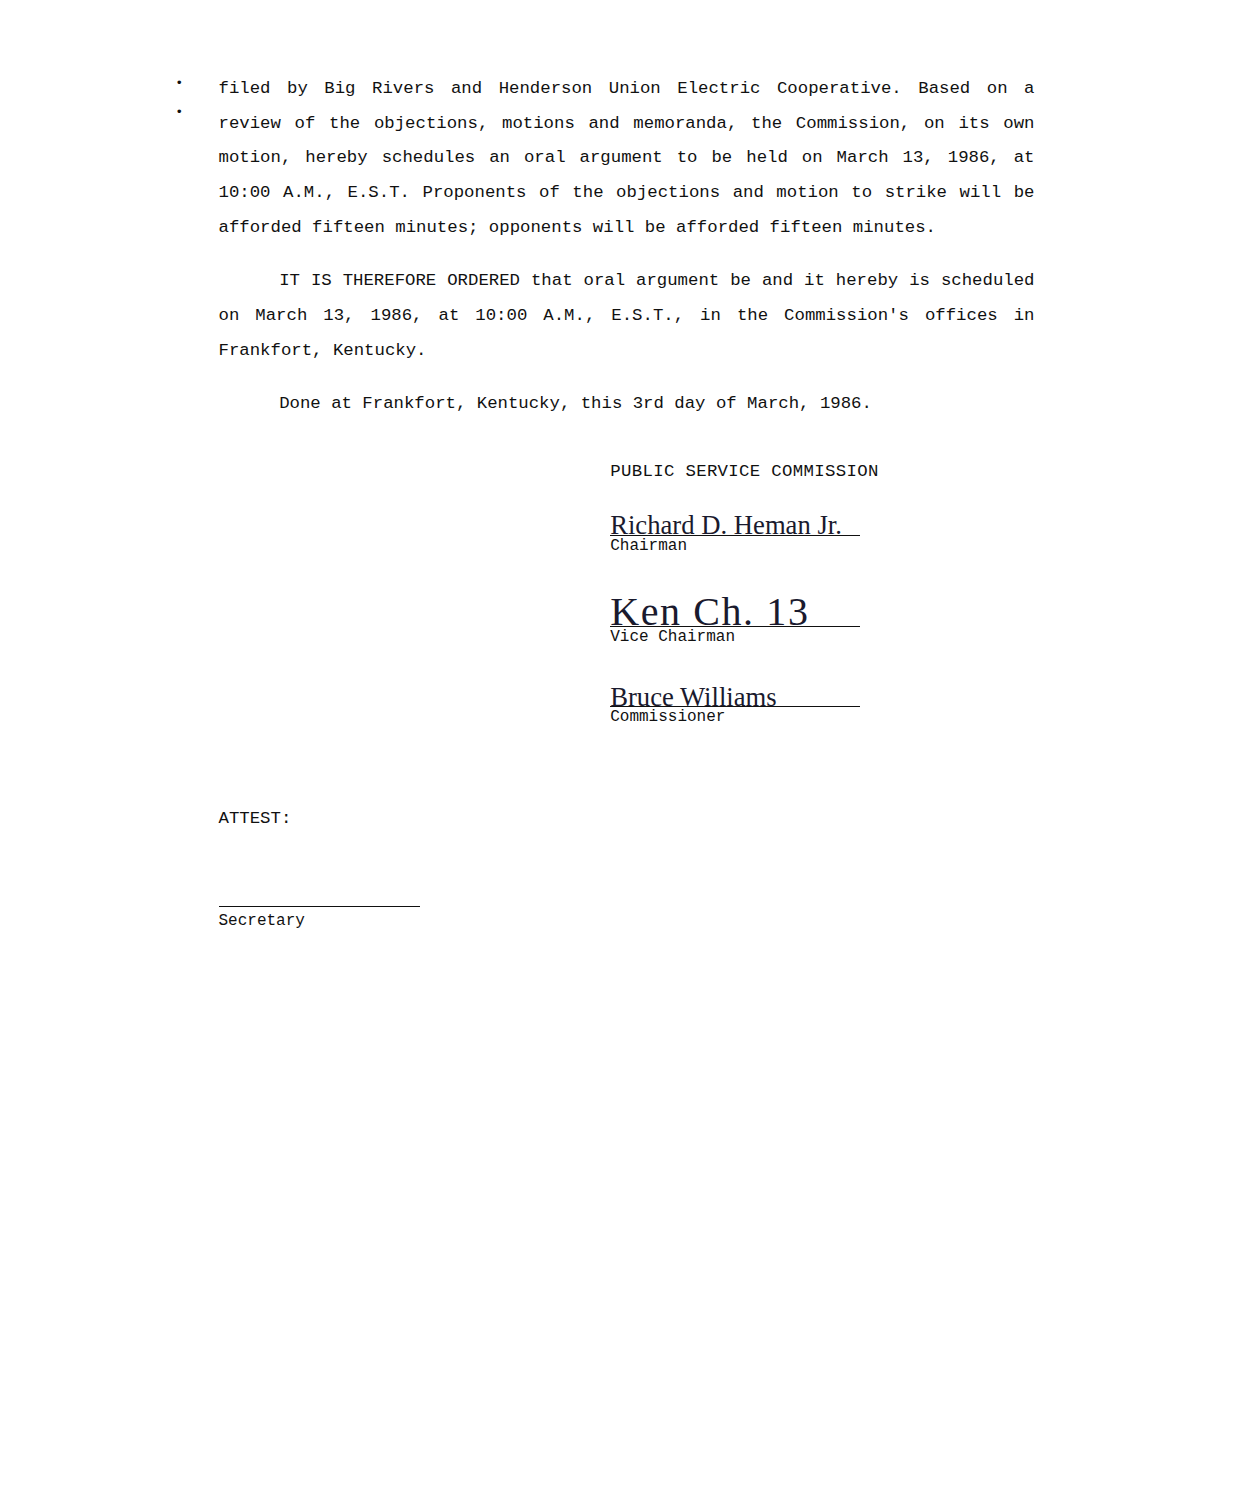• •
filed by Big Rivers and Henderson Union Electric Cooperative. Based on a review of the objections, motions and memoranda, the Commission, on its own motion, hereby schedules an oral argument to be held on March 13, 1986, at 10:00 A.M., E.S.T. Proponents of the objections and motion to strike will be afforded fifteen minutes; opponents will be afforded fifteen minutes.
IT IS THEREFORE ORDERED that oral argument be and it hereby is scheduled on March 13, 1986, at 10:00 A.M., E.S.T., in the Commission's offices in Frankfort, Kentucky.
Done at Frankfort, Kentucky, this 3rd day of March, 1986.
PUBLIC SERVICE COMMISSION
Richard D. Heman Jr.
Chairman
Ken Ch. 13
Vice Chairman
Bruce Williams
Commissioner
ATTEST:
Secretary